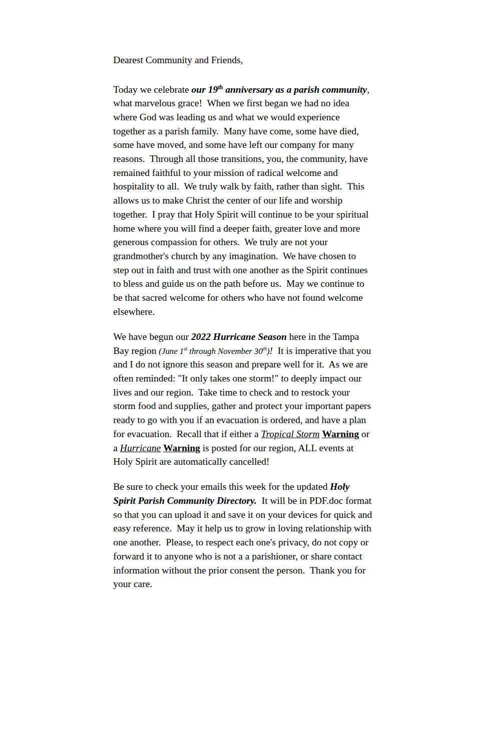Dearest Community and Friends,
Today we celebrate our 19th anniversary as a parish community, what marvelous grace! When we first began we had no idea where God was leading us and what we would experience together as a parish family. Many have come, some have died, some have moved, and some have left our company for many reasons. Through all those transitions, you, the community, have remained faithful to your mission of radical welcome and hospitality to all. We truly walk by faith, rather than sight. This allows us to make Christ the center of our life and worship together. I pray that Holy Spirit will continue to be your spiritual home where you will find a deeper faith, greater love and more generous compassion for others. We truly are not your grandmother's church by any imagination. We have chosen to step out in faith and trust with one another as the Spirit continues to bless and guide us on the path before us. May we continue to be that sacred welcome for others who have not found welcome elsewhere.
We have begun our 2022 Hurricane Season here in the Tampa Bay region (June 1st through November 30th)! It is imperative that you and I do not ignore this season and prepare well for it. As we are often reminded: "It only takes one storm!" to deeply impact our lives and our region. Take time to check and to restock your storm food and supplies, gather and protect your important papers ready to go with you if an evacuation is ordered, and have a plan for evacuation. Recall that if either a Tropical Storm Warning or a Hurricane Warning is posted for our region, ALL events at Holy Spirit are automatically cancelled!
Be sure to check your emails this week for the updated Holy Spirit Parish Community Directory. It will be in PDF.doc format so that you can upload it and save it on your devices for quick and easy reference. May it help us to grow in loving relationship with one another. Please, to respect each one's privacy, do not copy or forward it to anyone who is not a a parishioner, or share contact information without the prior consent the person. Thank you for your care.